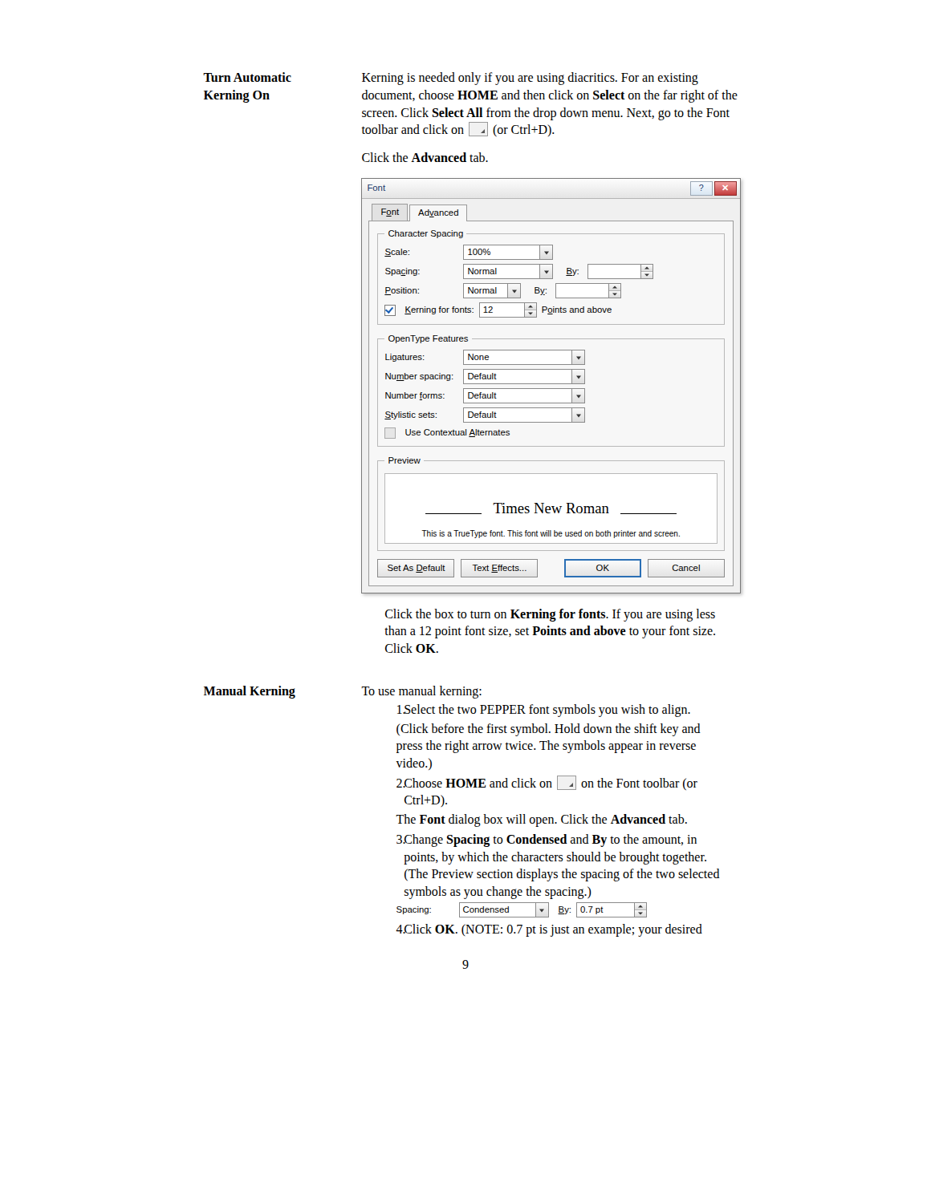Turn Automatic
Kerning On
Kerning is needed only if you are using diacritics. For an existing document, choose HOME and then click on Select on the far right of the screen. Click Select All from the drop down menu. Next, go to the Font toolbar and click on (or Ctrl+D).
Click the Advanced tab.
Font
?
✕
Font
Advanced
Character Spacing
Scale:
100%
Spacing:
Normal
By:
Position:
Normal
By:
Kerning for fonts:
12
Points and above
OpenType Features
Ligatures:
None
Number spacing:
Default
Number forms:
Default
Stylistic sets:
Default
Use Contextual Alternates
Preview
Times New Roman
This is a TrueType font. This font will be used on both printer and screen.
Set As Default
Text Effects...
OK
Cancel
Click the box to turn on Kerning for fonts. If you are using less than a 12 point font size, set Points and above to your font size. Click OK.
Manual Kerning
To use manual kerning:
1. Select the two PEPPER font symbols you wish to align.
(Click before the first symbol. Hold down the shift key and press the right arrow twice. The symbols appear in reverse video.)
2. Choose HOME and click on on the Font toolbar (or Ctrl+D).
The Font dialog box will open. Click the Advanced tab.
3. Change Spacing to Condensed and By to the amount, in points, by which the characters should be brought together. (The Preview section displays the spacing of the two selected symbols as you change the spacing.)
Spacing:
Condensed
By:
0.7 pt
4. Click OK. (NOTE: 0.7 pt is just an example; your desired
9